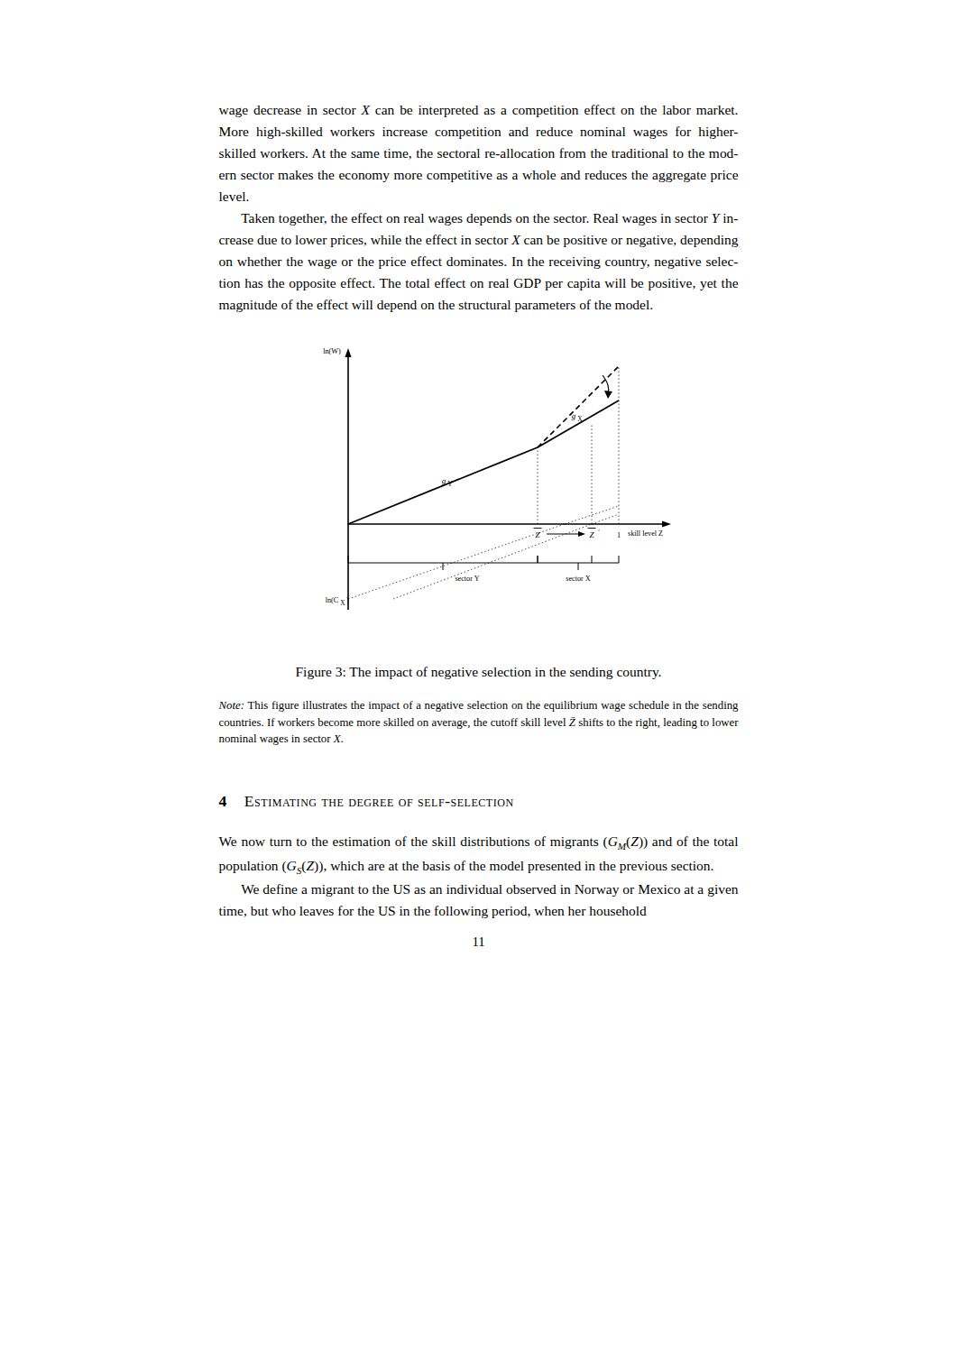wage decrease in sector X can be interpreted as a competition effect on the labor market. More high-skilled workers increase competition and reduce nominal wages for higher-skilled workers. At the same time, the sectoral re-allocation from the traditional to the modern sector makes the economy more competitive as a whole and reduces the aggregate price level.
Taken together, the effect on real wages depends on the sector. Real wages in sector Y increase due to lower prices, while the effect in sector X can be positive or negative, depending on whether the wage or the price effect dominates. In the receiving country, negative selection has the opposite effect. The total effect on real GDP per capita will be positive, yet the magnitude of the effect will depend on the structural parameters of the model.
ln(W) skill level Z ln(C X ) g Y g X Z Z ′ 1 sector Y sector X
Figure 3: The impact of negative selection in the sending country.
Note: This figure illustrates the impact of a negative selection on the equilibrium wage schedule in the sending countries. If workers become more skilled on average, the cutoff skill level Z̄ shifts to the right, leading to lower nominal wages in sector X.
4 Estimating the degree of self-selection
We now turn to the estimation of the skill distributions of migrants (GM(Z)) and of the total population (GS(Z)), which are at the basis of the model presented in the previous section.
We define a migrant to the US as an individual observed in Norway or Mexico at a given time, but who leaves for the US in the following period, when her household
11